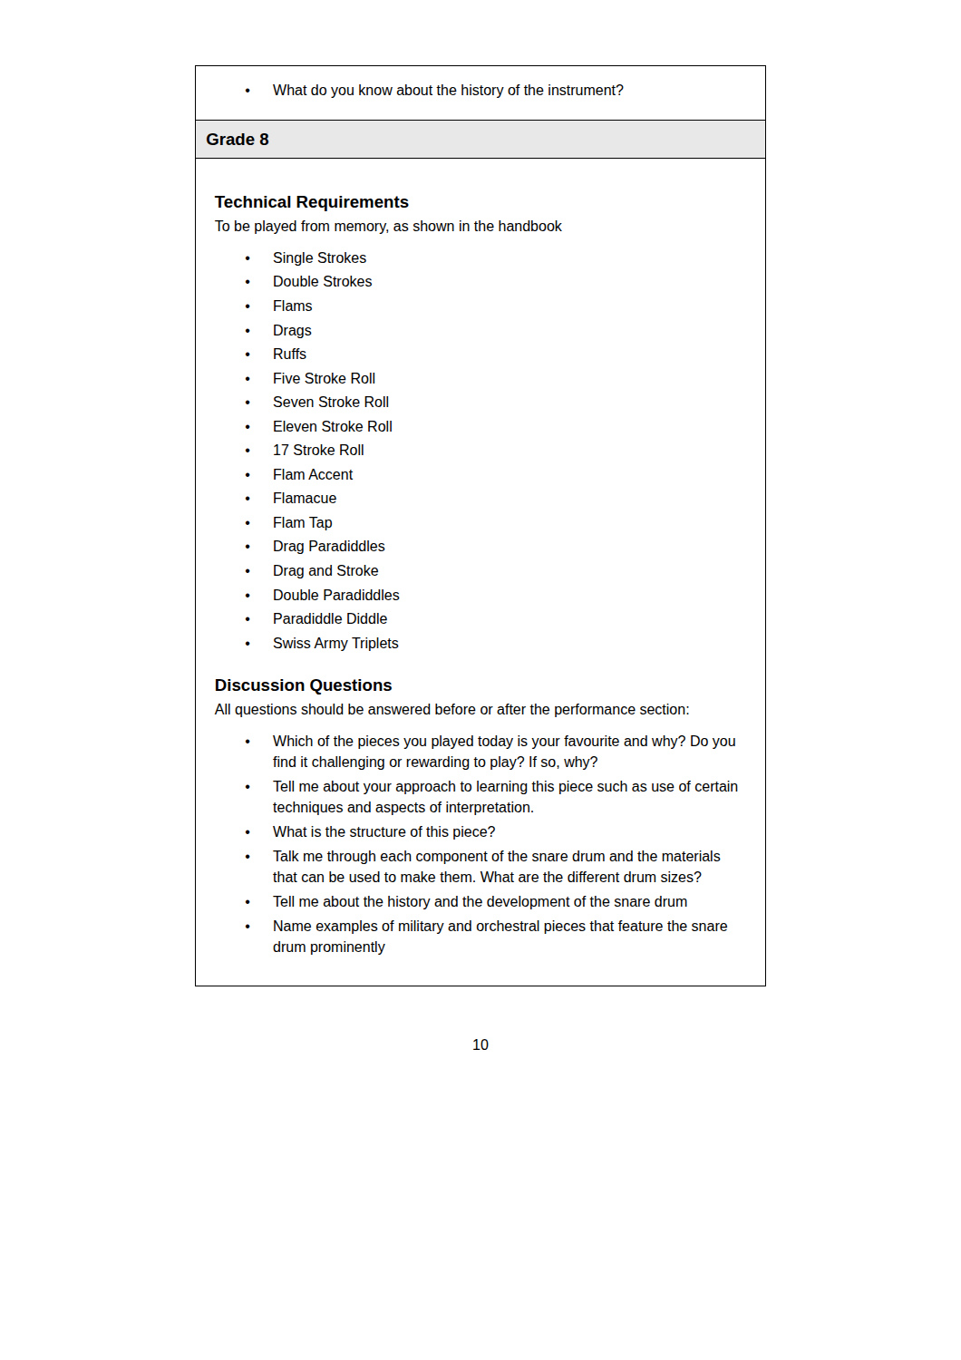What do you know about the history of the instrument?
Grade 8
Technical Requirements
To be played from memory, as shown in the handbook
Single Strokes
Double Strokes
Flams
Drags
Ruffs
Five Stroke Roll
Seven Stroke Roll
Eleven Stroke Roll
17 Stroke Roll
Flam Accent
Flamacue
Flam Tap
Drag Paradiddles
Drag and Stroke
Double Paradiddles
Paradiddle Diddle
Swiss Army Triplets
Discussion Questions
All questions should be answered before or after the performance section:
Which of the pieces you played today is your favourite and why? Do you find it challenging or rewarding to play? If so, why?
Tell me about your approach to learning this piece such as use of certain techniques and aspects of interpretation.
What is the structure of this piece?
Talk me through each component of the snare drum and the materials that can be used to make them. What are the different drum sizes?
Tell me about the history and the development of the snare drum
Name examples of military and orchestral pieces that feature the snare drum prominently
10